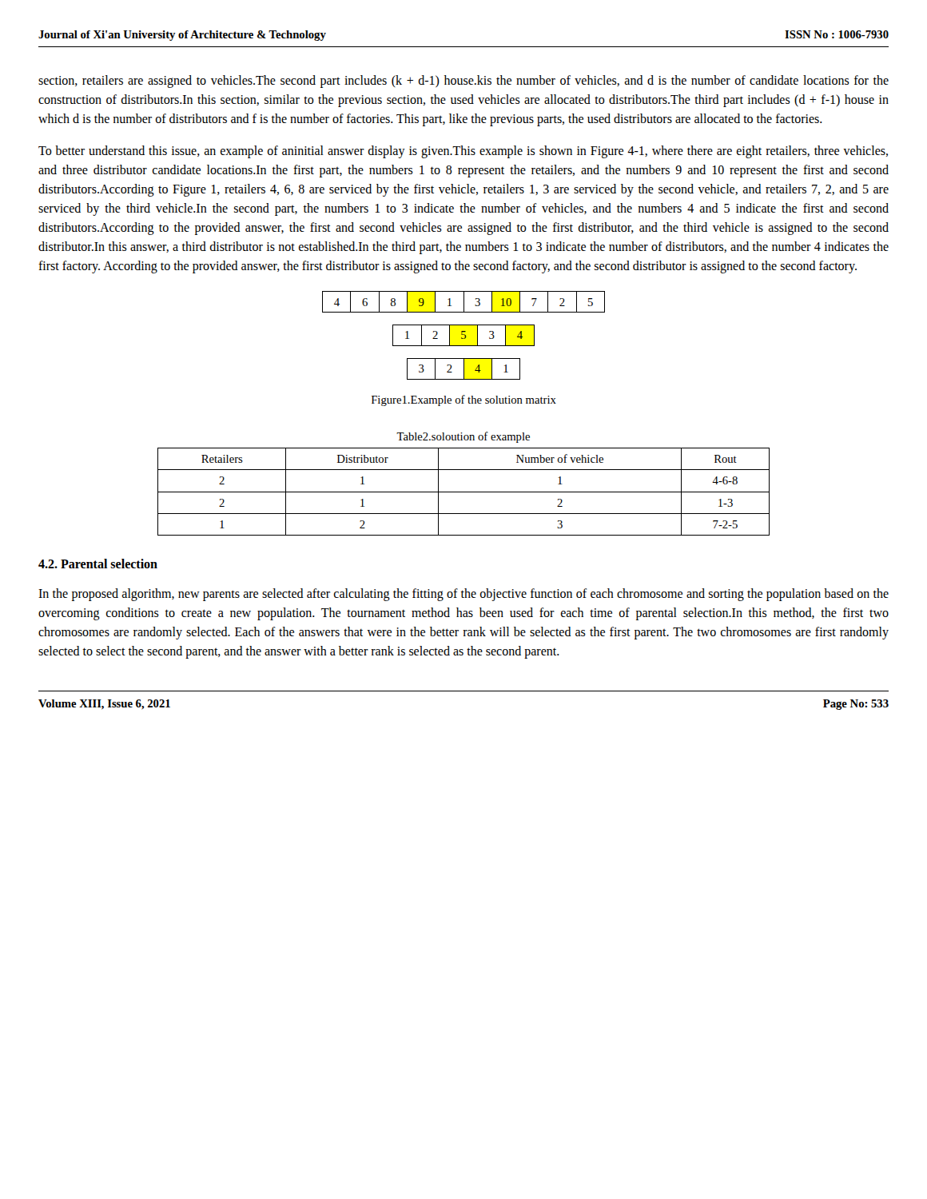Journal of Xi'an University of Architecture & Technology ISSN No : 1006-7930
section, retailers are assigned to vehicles.The second part includes (k + d-1) house.kis the number of vehicles, and d is the number of candidate locations for the construction of distributors.In this section, similar to the previous section, the used vehicles are allocated to distributors.The third part includes (d + f-1) house in which d is the number of distributors and f is the number of factories. This part, like the previous parts, the used distributors are allocated to the factories.
To better understand this issue, an example of aninitial answer display is given.This example is shown in Figure 4-1, where there are eight retailers, three vehicles, and three distributor candidate locations.In the first part, the numbers 1 to 8 represent the retailers, and the numbers 9 and 10 represent the first and second distributors.According to Figure 1, retailers 4, 6, 8 are serviced by the first vehicle, retailers 1, 3 are serviced by the second vehicle, and retailers 7, 2, and 5 are serviced by the third vehicle.In the second part, the numbers 1 to 3 indicate the number of vehicles, and the numbers 4 and 5 indicate the first and second distributors.According to the provided answer, the first and second vehicles are assigned to the first distributor, and the third vehicle is assigned to the second distributor.In this answer, a third distributor is not established.In the third part, the numbers 1 to 3 indicate the number of distributors, and the number 4 indicates the first factory. According to the provided answer, the first distributor is assigned to the second factory, and the second distributor is assigned to the second factory.
| 4 | 6 | 8 | 9 | 1 | 3 | 10 | 7 | 2 | 5 |
| 1 | 2 | 5 | 3 | 4 |
| 3 | 2 | 4 | 1 |
Figure1.Example of the solution matrix
Table2.soloution of example
| Retailers | Distributor | Number of vehicle | Rout |
| --- | --- | --- | --- |
| 2 | 1 | 1 | 4-6-8 |
| 2 | 1 | 2 | 1-3 |
| 1 | 2 | 3 | 7-2-5 |
4.2. Parental selection
In the proposed algorithm, new parents are selected after calculating the fitting of the objective function of each chromosome and sorting the population based on the overcoming conditions to create a new population. The tournament method has been used for each time of parental selection.In this method, the first two chromosomes are randomly selected. Each of the answers that were in the better rank will be selected as the first parent. The two chromosomes are first randomly selected to select the second parent, and the answer with a better rank is selected as the second parent.
Volume XIII, Issue 6, 2021 Page No: 533